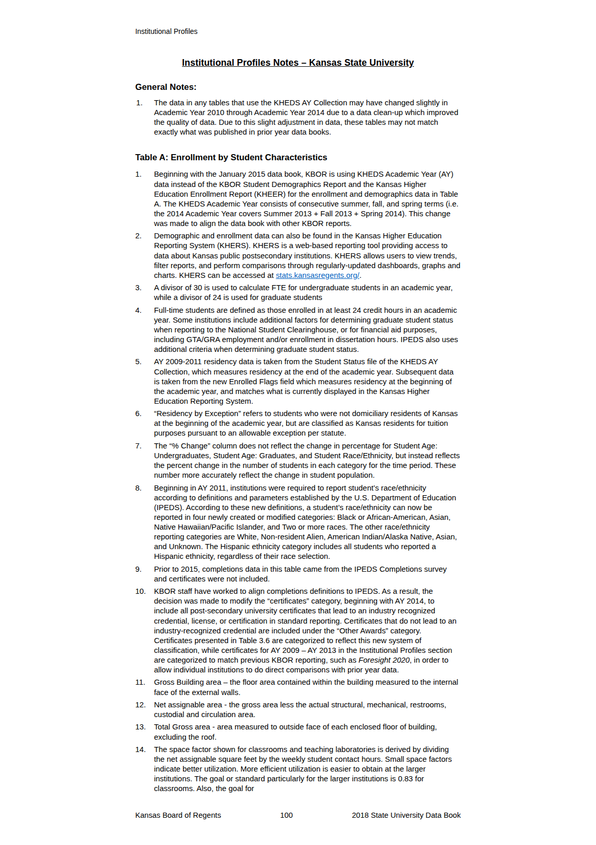Institutional Profiles
Institutional Profiles Notes – Kansas State University
General Notes:
The data in any tables that use the KHEDS AY Collection may have changed slightly in Academic Year 2010 through Academic Year 2014 due to a data clean-up which improved the quality of data. Due to this slight adjustment in data, these tables may not match exactly what was published in prior year data books.
Table A: Enrollment by Student Characteristics
Beginning with the January 2015 data book, KBOR is using KHEDS Academic Year (AY) data instead of the KBOR Student Demographics Report and the Kansas Higher Education Enrollment Report (KHEER) for the enrollment and demographics data in Table A. The KHEDS Academic Year consists of consecutive summer, fall, and spring terms (i.e. the 2014 Academic Year covers Summer 2013 + Fall 2013 + Spring 2014). This change was made to align the data book with other KBOR reports.
Demographic and enrollment data can also be found in the Kansas Higher Education Reporting System (KHERS). KHERS is a web-based reporting tool providing access to data about Kansas public postsecondary institutions. KHERS allows users to view trends, filter reports, and perform comparisons through regularly-updated dashboards, graphs and charts. KHERS can be accessed at stats.kansasregents.org/.
A divisor of 30 is used to calculate FTE for undergraduate students in an academic year, while a divisor of 24 is used for graduate students
Full-time students are defined as those enrolled in at least 24 credit hours in an academic year. Some institutions include additional factors for determining graduate student status when reporting to the National Student Clearinghouse, or for financial aid purposes, including GTA/GRA employment and/or enrollment in dissertation hours. IPEDS also uses additional criteria when determining graduate student status.
AY 2009-2011 residency data is taken from the Student Status file of the KHEDS AY Collection, which measures residency at the end of the academic year. Subsequent data is taken from the new Enrolled Flags field which measures residency at the beginning of the academic year, and matches what is currently displayed in the Kansas Higher Education Reporting System.
“Residency by Exception” refers to students who were not domiciliary residents of Kansas at the beginning of the academic year, but are classified as Kansas residents for tuition purposes pursuant to an allowable exception per statute.
The “% Change” column does not reflect the change in percentage for Student Age: Undergraduates, Student Age: Graduates, and Student Race/Ethnicity, but instead reflects the percent change in the number of students in each category for the time period. These number more accurately reflect the change in student population.
Beginning in AY 2011, institutions were required to report student’s race/ethnicity according to definitions and parameters established by the U.S. Department of Education (IPEDS). According to these new definitions, a student’s race/ethnicity can now be reported in four newly created or modified categories: Black or African-American, Asian, Native Hawaiian/Pacific Islander, and Two or more races. The other race/ethnicity reporting categories are White, Non-resident Alien, American Indian/Alaska Native, Asian, and Unknown. The Hispanic ethnicity category includes all students who reported a Hispanic ethnicity, regardless of their race selection.
Prior to 2015, completions data in this table came from the IPEDS Completions survey and certificates were not included.
KBOR staff have worked to align completions definitions to IPEDS. As a result, the decision was made to modify the “certificates” category, beginning with AY 2014, to include all post-secondary university certificates that lead to an industry recognized credential, license, or certification in standard reporting. Certificates that do not lead to an industry-recognized credential are included under the “Other Awards” category. Certificates presented in Table 3.6 are categorized to reflect this new system of classification, while certificates for AY 2009 – AY 2013 in the Institutional Profiles section are categorized to match previous KBOR reporting, such as Foresight 2020, in order to allow individual institutions to do direct comparisons with prior year data.
Gross Building area – the floor area contained within the building measured to the internal face of the external walls.
Net assignable area - the gross area less the actual structural, mechanical, restrooms, custodial and circulation area.
Total Gross area - area measured to outside face of each enclosed floor of building, excluding the roof.
The space factor shown for classrooms and teaching laboratories is derived by dividing the net assignable square feet by the weekly student contact hours. Small space factors indicate better utilization. More efficient utilization is easier to obtain at the larger institutions. The goal or standard particularly for the larger institutions is 0.83 for classrooms. Also, the goal for
Kansas Board of Regents
100
2018 State University Data Book